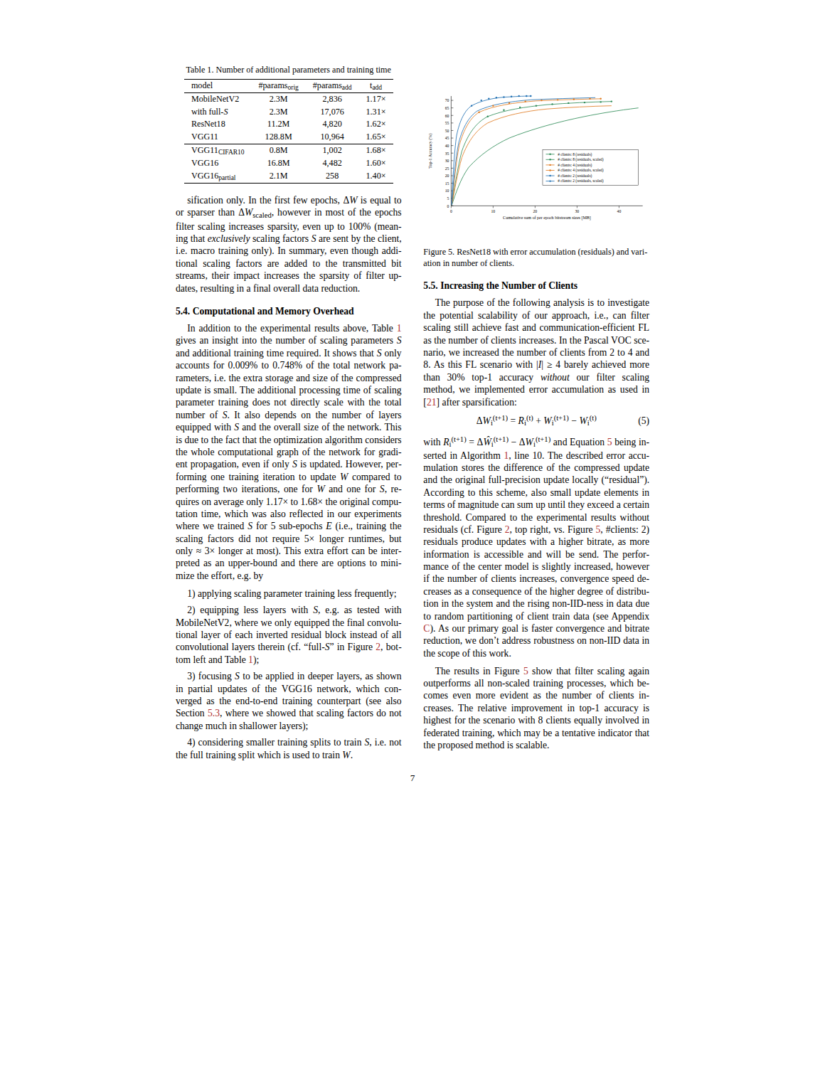Table 1. Number of additional parameters and training time
| model | #params orig | #params add | t add |
| --- | --- | --- | --- |
| MobileNetV2 | 2.3M | 2,836 | 1.17× |
| with full- S | 2.3M | 17,076 | 1.31× |
| ResNet18 | 11.2M | 4,820 | 1.62× |
| VGG11 | 128.8M | 10,964 | 1.65× |
| VGG11 CIFAR10 | 0.8M | 1,002 | 1.68× |
| VGG16 | 16.8M | 4,482 | 1.60× |
| VGG16 partial | 2.1M | 258 | 1.40× |
sification only. In the first few epochs, ΔW is equal to or sparser than ΔWscaled, however in most of the epochs filter scaling increases sparsity, even up to 100% (meaning that exclusively scaling factors S are sent by the client, i.e. macro training only). In summary, even though additional scaling factors are added to the transmitted bit streams, their impact increases the sparsity of filter updates, resulting in a final overall data reduction.
5.4. Computational and Memory Overhead
In addition to the experimental results above, Table 1 gives an insight into the number of scaling parameters S and additional training time required. It shows that S only accounts for 0.009% to 0.748% of the total network parameters, i.e. the extra storage and size of the compressed update is small. The additional processing time of scaling parameter training does not directly scale with the total number of S. It also depends on the number of layers equipped with S and the overall size of the network. This is due to the fact that the optimization algorithm considers the whole computational graph of the network for gradient propagation, even if only S is updated. However, performing one training iteration to update W compared to performing two iterations, one for W and one for S, requires on average only 1.17× to 1.68× the original computation time, which was also reflected in our experiments where we trained S for 5 sub-epochs E (i.e., training the scaling factors did not require 5× longer runtimes, but only ≈ 3× longer at most). This extra effort can be interpreted as an upper-bound and there are options to minimize the effort, e.g. by
1) applying scaling parameter training less frequently;
2) equipping less layers with S, e.g. as tested with MobileNetV2, where we only equipped the final convolutional layer of each inverted residual block instead of all convolutional layers therein (cf. “full-S” in Figure 2, bottom left and Table 1);
3) focusing S to be applied in deeper layers, as shown in partial updates of the VGG16 network, which converged as the end-to-end training counterpart (see also Section 5.3, where we showed that scaling factors do not change much in shallower layers);
4) considering smaller training splits to train S, i.e. not the full training split which is used to train W.
0 5 10 15 20 25 30 35 40 45 50 55 60 65 70 0 10 20 30 40 Cumulative sum of per epoch bitstream sizes [MB] Top-1 Accuracy (%) # clients: 8 (residuals) # clients: 8 (residuals, scaled) # clients: 4 (residuals) # clients: 4 (residuals, scaled) # clients: 2 (residuals) # clients: 2 (residuals, scaled)
Figure 5. ResNet18 with error accumulation (residuals) and variation in number of clients.
5.5. Increasing the Number of Clients
The purpose of the following analysis is to investigate the potential scalability of our approach, i.e., can filter scaling still achieve fast and communication-efficient FL as the number of clients increases. In the Pascal VOC scenario, we increased the number of clients from 2 to 4 and 8. As this FL scenario with |I| ≥ 4 barely achieved more than 30% top-1 accuracy without our filter scaling method, we implemented error accumulation as used in [21] after sparsification:
ΔWi(t+1) = Ri(t) + Wi(t+1) − Wi(t) (5)
with Ri(t+1) = ΔŴi(t+1) − ΔWi(t+1) and Equation 5 being inserted in Algorithm 1, line 10. The described error accumulation stores the difference of the compressed update and the original full-precision update locally (“residual”). According to this scheme, also small update elements in terms of magnitude can sum up until they exceed a certain threshold. Compared to the experimental results without residuals (cf. Figure 2, top right, vs. Figure 5, #clients: 2) residuals produce updates with a higher bitrate, as more information is accessible and will be send. The performance of the center model is slightly increased, however if the number of clients increases, convergence speed decreases as a consequence of the higher degree of distribution in the system and the rising non-IID-ness in data due to random partitioning of client train data (see Appendix C). As our primary goal is faster convergence and bitrate reduction, we don’t address robustness on non-IID data in the scope of this work.
The results in Figure 5 show that filter scaling again outperforms all non-scaled training processes, which becomes even more evident as the number of clients increases. The relative improvement in top-1 accuracy is highest for the scenario with 8 clients equally involved in federated training, which may be a tentative indicator that the proposed method is scalable.
7